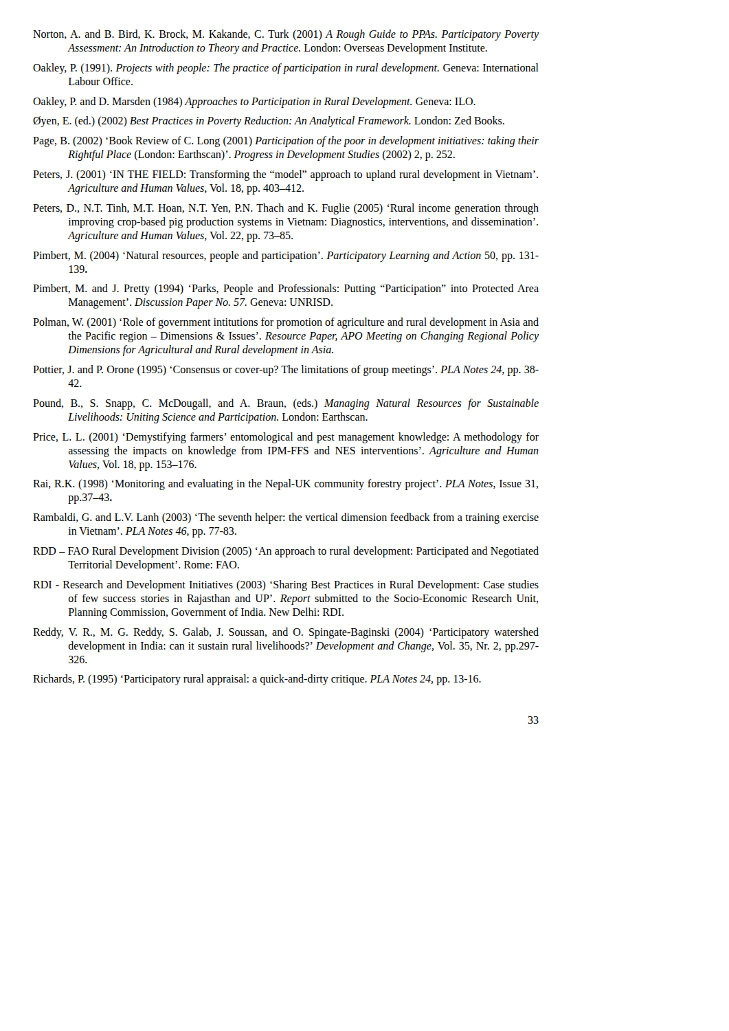Norton, A. and B. Bird, K. Brock, M. Kakande, C. Turk (2001) A Rough Guide to PPAs. Participatory Poverty Assessment: An Introduction to Theory and Practice. London: Overseas Development Institute.
Oakley, P. (1991). Projects with people: The practice of participation in rural development. Geneva: International Labour Office.
Oakley, P. and D. Marsden (1984) Approaches to Participation in Rural Development. Geneva: ILO.
Øyen, E. (ed.) (2002) Best Practices in Poverty Reduction: An Analytical Framework. London: Zed Books.
Page, B. (2002) ‘Book Review of C. Long (2001) Participation of the poor in development initiatives: taking their Rightful Place (London: Earthscan)’. Progress in Development Studies (2002) 2, p. 252.
Peters, J. (2001) ‘IN THE FIELD: Transforming the “model” approach to upland rural development in Vietnam’. Agriculture and Human Values, Vol. 18, pp. 403–412.
Peters, D., N.T. Tinh, M.T. Hoan, N.T. Yen, P.N. Thach and K. Fuglie (2005) ‘Rural income generation through improving crop-based pig production systems in Vietnam: Diagnostics, interventions, and dissemination’. Agriculture and Human Values, Vol. 22, pp. 73–85.
Pimbert, M. (2004) ‘Natural resources, people and participation’. Participatory Learning and Action 50, pp. 131-139.
Pimbert, M. and J. Pretty (1994) ‘Parks, People and Professionals: Putting “Participation” into Protected Area Management’. Discussion Paper No. 57. Geneva: UNRISD.
Polman, W. (2001) ‘Role of government intitutions for promotion of agriculture and rural development in Asia and the Pacific region – Dimensions & Issues’. Resource Paper, APO Meeting on Changing Regional Policy Dimensions for Agricultural and Rural development in Asia.
Pottier, J. and P. Orone (1995) ‘Consensus or cover-up? The limitations of group meetings’. PLA Notes 24, pp. 38-42.
Pound, B., S. Snapp, C. McDougall, and A. Braun, (eds.) Managing Natural Resources for Sustainable Livelihoods: Uniting Science and Participation. London: Earthscan.
Price, L. L. (2001) ‘Demystifying farmers’ entomological and pest management knowledge: A methodology for assessing the impacts on knowledge from IPM-FFS and NES interventions’. Agriculture and Human Values, Vol. 18, pp. 153–176.
Rai, R.K. (1998) ‘Monitoring and evaluating in the Nepal-UK community forestry project’. PLA Notes, Issue 31, pp.37–43.
Rambaldi, G. and L.V. Lanh (2003) ‘The seventh helper: the vertical dimension feedback from a training exercise in Vietnam’. PLA Notes 46, pp. 77-83.
RDD – FAO Rural Development Division (2005) ‘An approach to rural development: Participated and Negotiated Territorial Development’. Rome: FAO.
RDI - Research and Development Initiatives (2003) ‘Sharing Best Practices in Rural Development: Case studies of few success stories in Rajasthan and UP’. Report submitted to the Socio-Economic Research Unit, Planning Commission, Government of India. New Delhi: RDI.
Reddy, V. R., M. G. Reddy, S. Galab, J. Soussan, and O. Spingate-Baginski (2004) ‘Participatory watershed development in India: can it sustain rural livelihoods?’ Development and Change, Vol. 35, Nr. 2, pp.297-326.
Richards, P. (1995) ‘Participatory rural appraisal: a quick-and-dirty critique. PLA Notes 24, pp. 13-16.
33